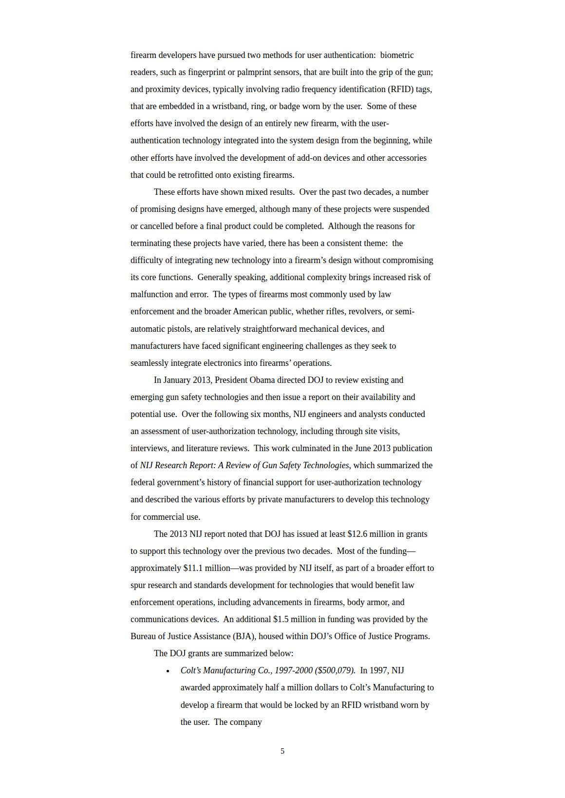firearm developers have pursued two methods for user authentication: biometric readers, such as fingerprint or palmprint sensors, that are built into the grip of the gun; and proximity devices, typically involving radio frequency identification (RFID) tags, that are embedded in a wristband, ring, or badge worn by the user. Some of these efforts have involved the design of an entirely new firearm, with the user-authentication technology integrated into the system design from the beginning, while other efforts have involved the development of add-on devices and other accessories that could be retrofitted onto existing firearms.
These efforts have shown mixed results. Over the past two decades, a number of promising designs have emerged, although many of these projects were suspended or cancelled before a final product could be completed. Although the reasons for terminating these projects have varied, there has been a consistent theme: the difficulty of integrating new technology into a firearm’s design without compromising its core functions. Generally speaking, additional complexity brings increased risk of malfunction and error. The types of firearms most commonly used by law enforcement and the broader American public, whether rifles, revolvers, or semi-automatic pistols, are relatively straightforward mechanical devices, and manufacturers have faced significant engineering challenges as they seek to seamlessly integrate electronics into firearms’ operations.
In January 2013, President Obama directed DOJ to review existing and emerging gun safety technologies and then issue a report on their availability and potential use. Over the following six months, NIJ engineers and analysts conducted an assessment of user-authorization technology, including through site visits, interviews, and literature reviews. This work culminated in the June 2013 publication of NIJ Research Report: A Review of Gun Safety Technologies, which summarized the federal government’s history of financial support for user-authorization technology and described the various efforts by private manufacturers to develop this technology for commercial use.
The 2013 NIJ report noted that DOJ has issued at least $12.6 million in grants to support this technology over the previous two decades. Most of the funding—approximately $11.1 million—was provided by NIJ itself, as part of a broader effort to spur research and standards development for technologies that would benefit law enforcement operations, including advancements in firearms, body armor, and communications devices. An additional $1.5 million in funding was provided by the Bureau of Justice Assistance (BJA), housed within DOJ’s Office of Justice Programs.
The DOJ grants are summarized below:
Colt’s Manufacturing Co., 1997-2000 ($500,079). In 1997, NIJ awarded approximately half a million dollars to Colt’s Manufacturing to develop a firearm that would be locked by an RFID wristband worn by the user. The company
5